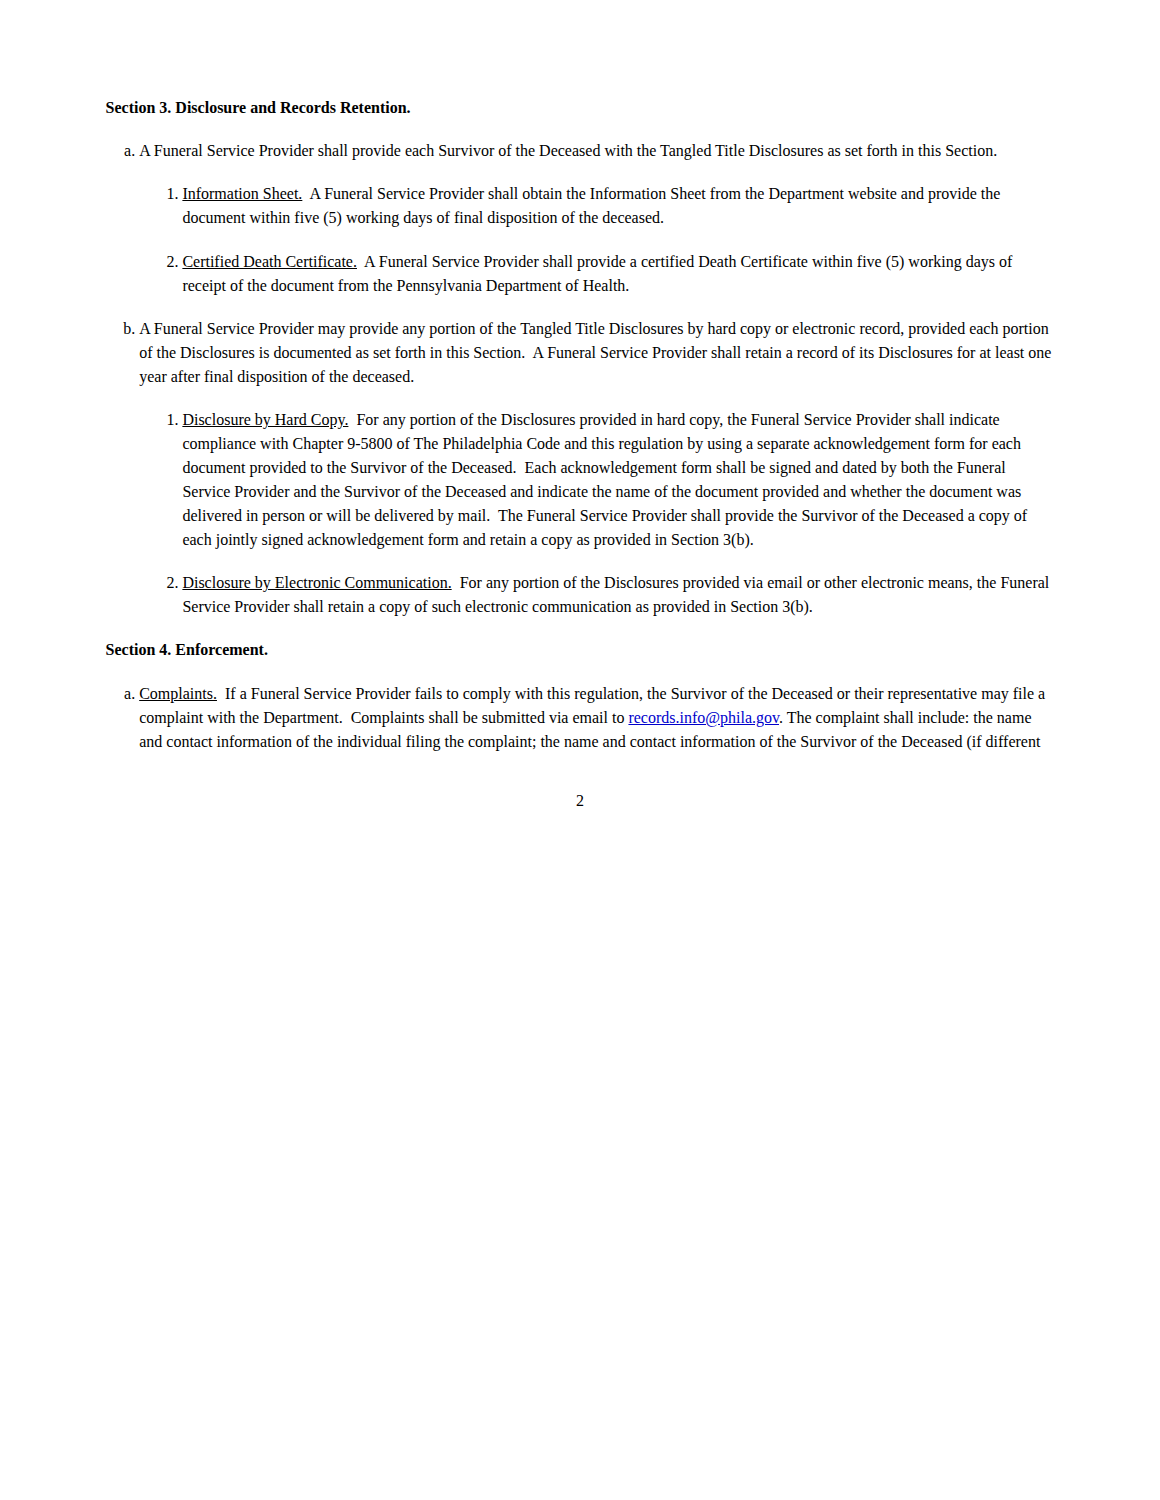Section 3. Disclosure and Records Retention.
A Funeral Service Provider shall provide each Survivor of the Deceased with the Tangled Title Disclosures as set forth in this Section.
Information Sheet. A Funeral Service Provider shall obtain the Information Sheet from the Department website and provide the document within five (5) working days of final disposition of the deceased.
Certified Death Certificate. A Funeral Service Provider shall provide a certified Death Certificate within five (5) working days of receipt of the document from the Pennsylvania Department of Health.
A Funeral Service Provider may provide any portion of the Tangled Title Disclosures by hard copy or electronic record, provided each portion of the Disclosures is documented as set forth in this Section. A Funeral Service Provider shall retain a record of its Disclosures for at least one year after final disposition of the deceased.
Disclosure by Hard Copy. For any portion of the Disclosures provided in hard copy, the Funeral Service Provider shall indicate compliance with Chapter 9-5800 of The Philadelphia Code and this regulation by using a separate acknowledgement form for each document provided to the Survivor of the Deceased. Each acknowledgement form shall be signed and dated by both the Funeral Service Provider and the Survivor of the Deceased and indicate the name of the document provided and whether the document was delivered in person or will be delivered by mail. The Funeral Service Provider shall provide the Survivor of the Deceased a copy of each jointly signed acknowledgement form and retain a copy as provided in Section 3(b).
Disclosure by Electronic Communication. For any portion of the Disclosures provided via email or other electronic means, the Funeral Service Provider shall retain a copy of such electronic communication as provided in Section 3(b).
Section 4. Enforcement.
Complaints. If a Funeral Service Provider fails to comply with this regulation, the Survivor of the Deceased or their representative may file a complaint with the Department. Complaints shall be submitted via email to records.info@phila.gov. The complaint shall include: the name and contact information of the individual filing the complaint; the name and contact information of the Survivor of the Deceased (if different
2